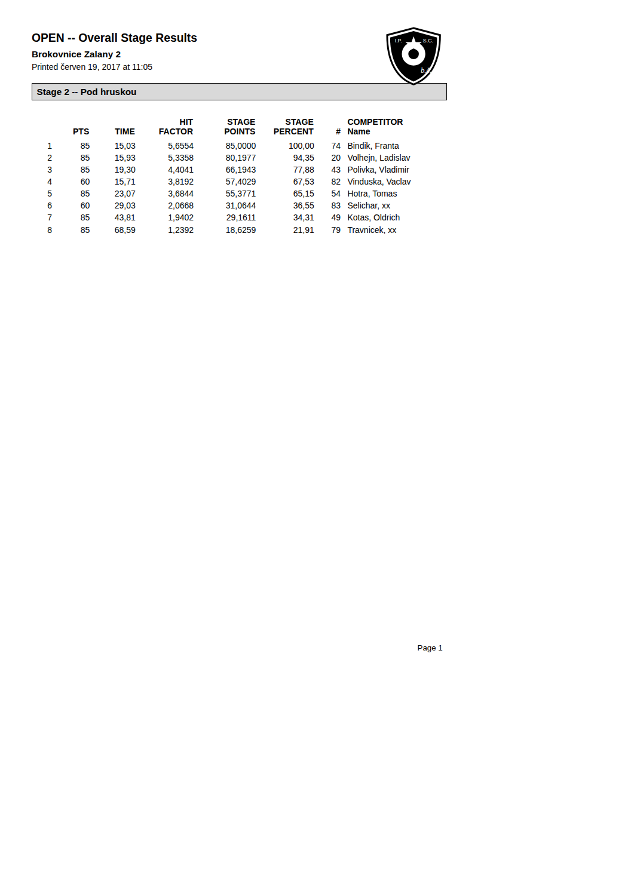I.P. S.C. b.č.
OPEN -- Overall Stage Results
Brokovnice Zalany 2
Printed červen 19, 2017 at 11:05
Stage 2 -- Pod hruskou
| | PTS | TIME | HIT FACTOR | STAGE POINTS | STAGE PERCENT | # | COMPETITOR Name |
| --- | --- | --- | --- | --- | --- | --- | --- |
| 1 | 85 | 15,03 | 5,6554 | 85,0000 | 100,00 | 74 | Bindik, Franta |
| 2 | 85 | 15,93 | 5,3358 | 80,1977 | 94,35 | 20 | Volhejn, Ladislav |
| 3 | 85 | 19,30 | 4,4041 | 66,1943 | 77,88 | 43 | Polivka, Vladimir |
| 4 | 60 | 15,71 | 3,8192 | 57,4029 | 67,53 | 82 | Vinduska, Vaclav |
| 5 | 85 | 23,07 | 3,6844 | 55,3771 | 65,15 | 54 | Hotra, Tomas |
| 6 | 60 | 29,03 | 2,0668 | 31,0644 | 36,55 | 83 | Selichar, xx |
| 7 | 85 | 43,81 | 1,9402 | 29,1611 | 34,31 | 49 | Kotas, Oldrich |
| 8 | 85 | 68,59 | 1,2392 | 18,6259 | 21,91 | 79 | Travnicek, xx |
Page 1